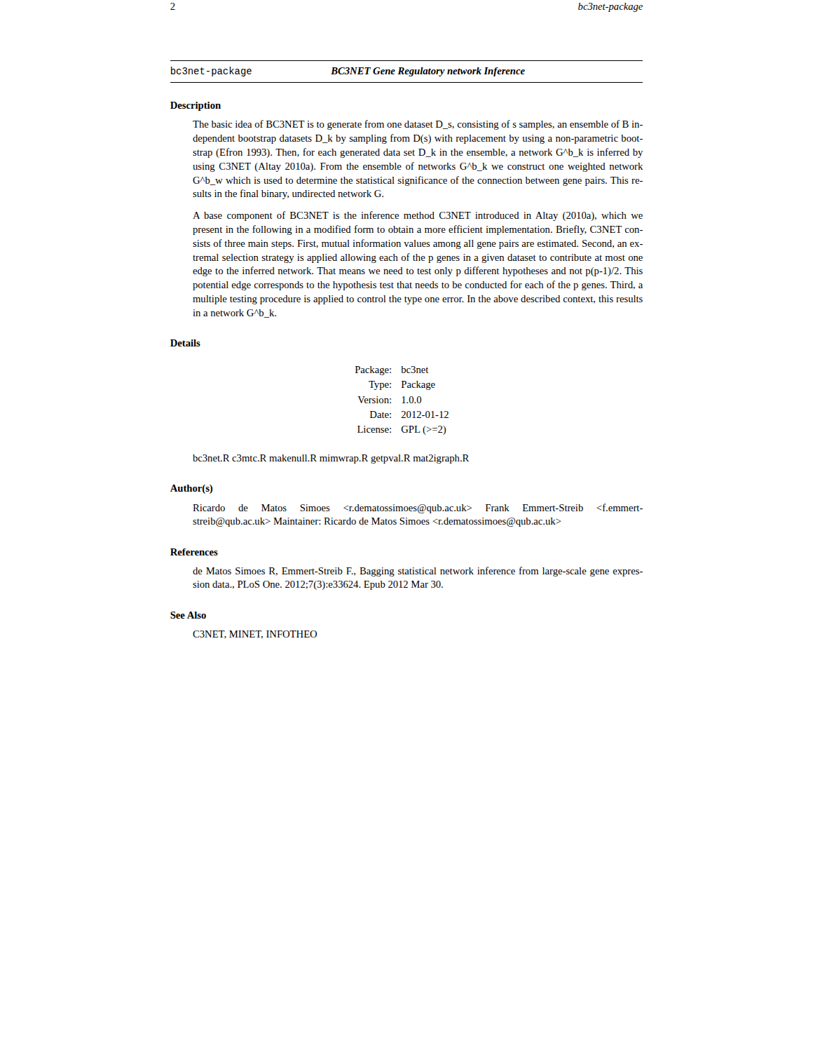2 bc3net-package
bc3net-package BC3NET Gene Regulatory network Inference
Description
The basic idea of BC3NET is to generate from one dataset D_s, consisting of s samples, an ensemble of B independent bootstrap datasets D_k by sampling from D(s) with replacement by using a non-parametric bootstrap (Efron 1993). Then, for each generated data set D_k in the ensemble, a network G^b_k is inferred by using C3NET (Altay 2010a). From the ensemble of networks G^b_k we construct one weighted network G^b_w which is used to determine the statistical significance of the connection between gene pairs. This results in the final binary, undirected network G.
A base component of BC3NET is the inference method C3NET introduced in Altay (2010a), which we present in the following in a modified form to obtain a more efficient implementation. Briefly, C3NET consists of three main steps. First, mutual information values among all gene pairs are estimated. Second, an extremal selection strategy is applied allowing each of the p genes in a given dataset to contribute at most one edge to the inferred network. That means we need to test only p different hypotheses and not p(p-1)/2. This potential edge corresponds to the hypothesis test that needs to be conducted for each of the p genes. Third, a multiple testing procedure is applied to control the type one error. In the above described context, this results in a network G^b_k.
Details
| Package: | bc3net |
| Type: | Package |
| Version: | 1.0.0 |
| Date: | 2012-01-12 |
| License: | GPL (>=2) |
bc3net.R c3mtc.R makenull.R mimwrap.R getpval.R mat2igraph.R
Author(s)
Ricardo de Matos Simoes <r.dematossimoes@qub.ac.uk> Frank Emmert-Streib <f.emmert-streib@qub.ac.uk> Maintainer: Ricardo de Matos Simoes <r.dematossimoes@qub.ac.uk>
References
de Matos Simoes R, Emmert-Streib F., Bagging statistical network inference from large-scale gene expression data., PLoS One. 2012;7(3):e33624. Epub 2012 Mar 30.
See Also
C3NET, MINET, INFOTHEO